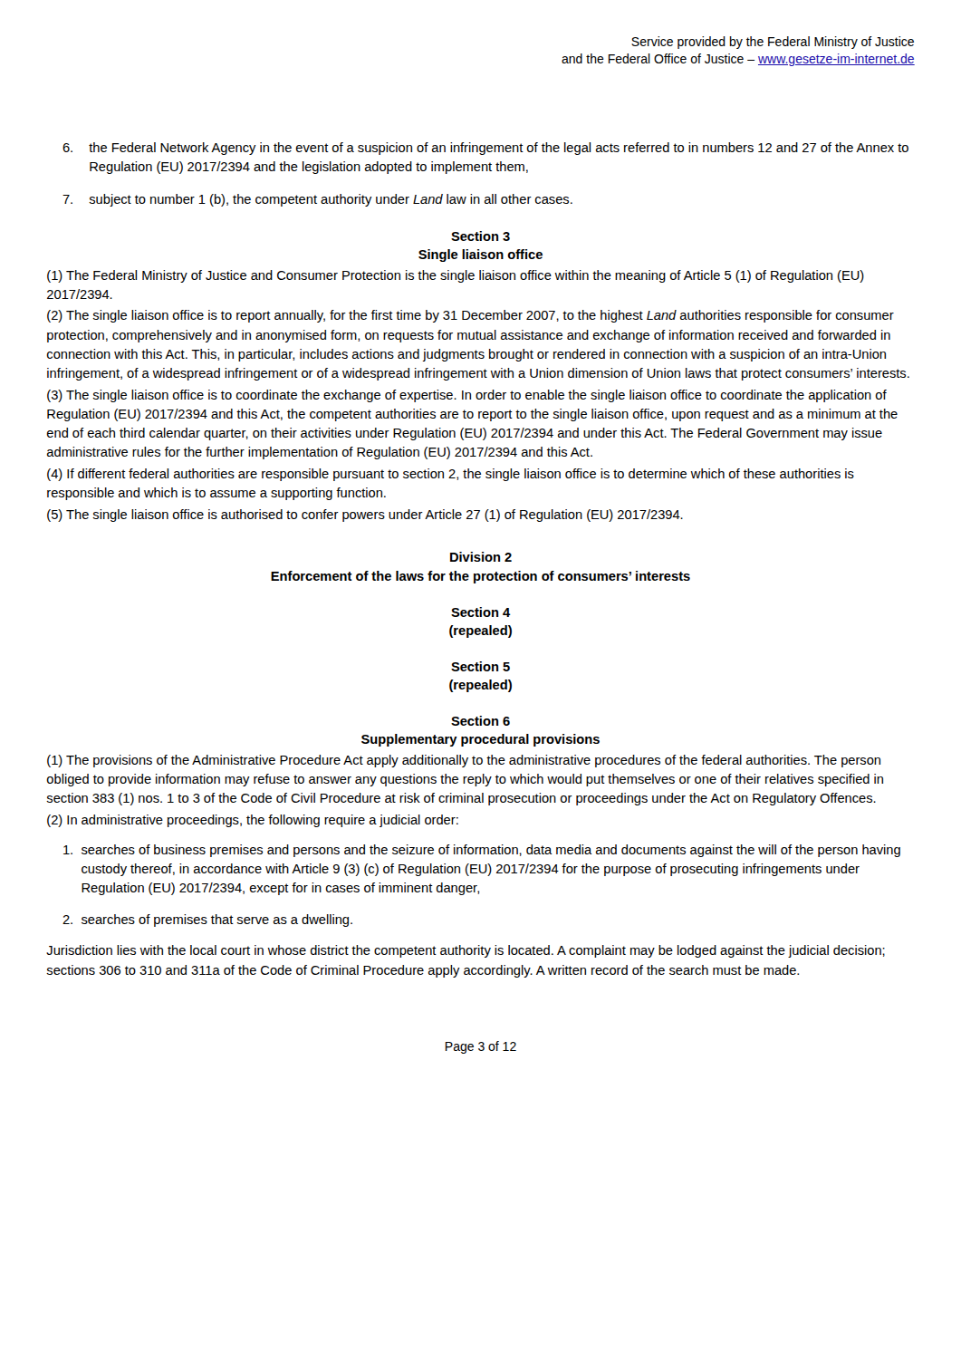Service provided by the Federal Ministry of Justice
and the Federal Office of Justice – www.gesetze-im-internet.de
6. the Federal Network Agency in the event of a suspicion of an infringement of the legal acts referred to in numbers 12 and 27 of the Annex to Regulation (EU) 2017/2394 and the legislation adopted to implement them,
7. subject to number 1 (b), the competent authority under Land law in all other cases.
Section 3 Single liaison office
(1) The Federal Ministry of Justice and Consumer Protection is the single liaison office within the meaning of Article 5 (1) of Regulation (EU) 2017/2394.
(2) The single liaison office is to report annually, for the first time by 31 December 2007, to the highest Land authorities responsible for consumer protection, comprehensively and in anonymised form, on requests for mutual assistance and exchange of information received and forwarded in connection with this Act. This, in particular, includes actions and judgments brought or rendered in connection with a suspicion of an intra-Union infringement, of a widespread infringement or of a widespread infringement with a Union dimension of Union laws that protect consumers’ interests.
(3) The single liaison office is to coordinate the exchange of expertise. In order to enable the single liaison office to coordinate the application of Regulation (EU) 2017/2394 and this Act, the competent authorities are to report to the single liaison office, upon request and as a minimum at the end of each third calendar quarter, on their activities under Regulation (EU) 2017/2394 and under this Act. The Federal Government may issue administrative rules for the further implementation of Regulation (EU) 2017/2394 and this Act.
(4) If different federal authorities are responsible pursuant to section 2, the single liaison office is to determine which of these authorities is responsible and which is to assume a supporting function.
(5) The single liaison office is authorised to confer powers under Article 27 (1) of Regulation (EU) 2017/2394.
Division 2
Enforcement of the laws for the protection of consumers’ interests
Section 4
(repealed)
Section 5
(repealed)
Section 6 Supplementary procedural provisions
(1) The provisions of the Administrative Procedure Act apply additionally to the administrative procedures of the federal authorities. The person obliged to provide information may refuse to answer any questions the reply to which would put themselves or one of their relatives specified in section 383 (1) nos. 1 to 3 of the Code of Civil Procedure at risk of criminal prosecution or proceedings under the Act on Regulatory Offences.
(2) In administrative proceedings, the following require a judicial order:
1. searches of business premises and persons and the seizure of information, data media and documents against the will of the person having custody thereof, in accordance with Article 9 (3) (c) of Regulation (EU) 2017/2394 for the purpose of prosecuting infringements under Regulation (EU) 2017/2394, except for in cases of imminent danger,
2. searches of premises that serve as a dwelling.
Jurisdiction lies with the local court in whose district the competent authority is located. A complaint may be lodged against the judicial decision; sections 306 to 310 and 311a of the Code of Criminal Procedure apply accordingly. A written record of the search must be made.
Page 3 of 12